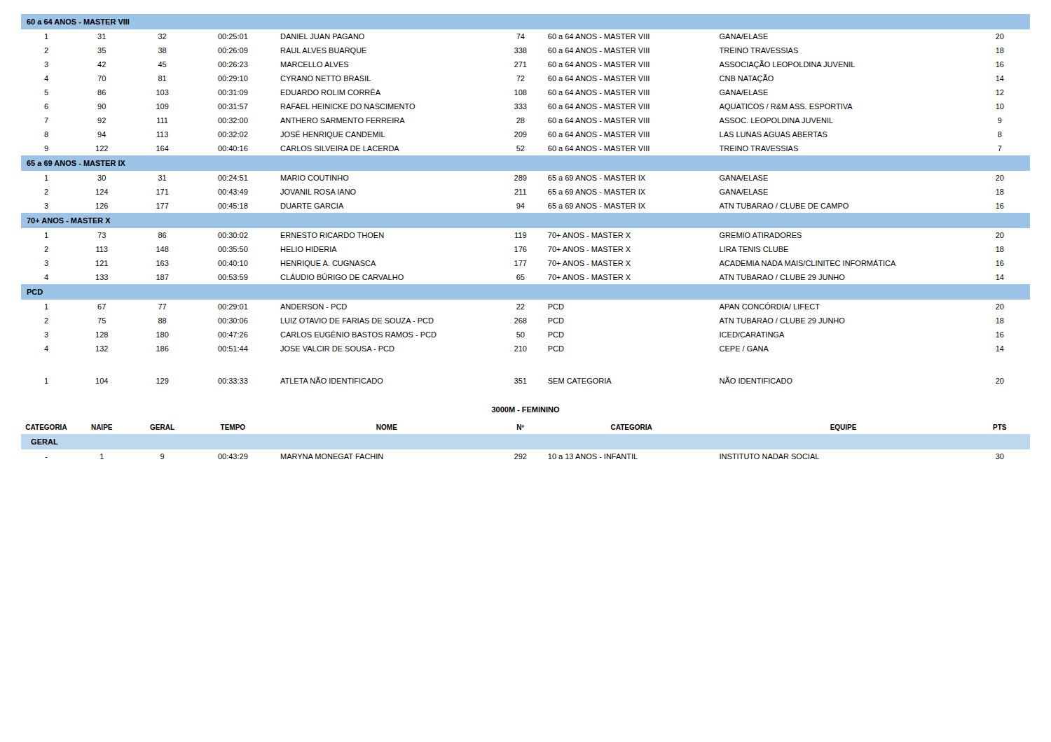| 60 a 64 ANOS - MASTER VIII |
| 1 | 31 | 32 | 00:25:01 | DANIEL JUAN PAGANO | 74 | 60 a 64 ANOS - MASTER VIII | GANA/ELASE | 20 |
| 2 | 35 | 38 | 00:26:09 | RAUL ALVES BUARQUE | 338 | 60 a 64 ANOS - MASTER VIII | TREINO TRAVESSIAS | 18 |
| 3 | 42 | 45 | 00:26:23 | MARCELLO ALVES | 271 | 60 a 64 ANOS - MASTER VIII | ASSOCIAÇÃO LEOPOLDINA JUVENIL | 16 |
| 4 | 70 | 81 | 00:29:10 | CYRANO NETTO BRASIL | 72 | 60 a 64 ANOS - MASTER VIII | CNB NATAÇÃO | 14 |
| 5 | 86 | 103 | 00:31:09 | EDUARDO ROLIM CORRÊA | 108 | 60 a 64 ANOS - MASTER VIII | GANA/ELASE | 12 |
| 6 | 90 | 109 | 00:31:57 | RAFAEL HEINICKE DO NASCIMENTO | 333 | 60 a 64 ANOS - MASTER VIII | AQUATICOS / R&M ASS. ESPORTIVA | 10 |
| 7 | 92 | 111 | 00:32:00 | ANTHERO SARMENTO FERREIRA | 28 | 60 a 64 ANOS - MASTER VIII | ASSOC. LEOPOLDINA JUVENIL | 9 |
| 8 | 94 | 113 | 00:32:02 | JOSÉ HENRIQUE CANDEMIL | 209 | 60 a 64 ANOS - MASTER VIII | LAS LUNAS AGUAS ABERTAS | 8 |
| 9 | 122 | 164 | 00:40:16 | CARLOS SILVEIRA DE LACERDA | 52 | 60 a 64 ANOS - MASTER VIII | TREINO TRAVESSIAS | 7 |
| 65 a 69 ANOS - MASTER IX |
| 1 | 30 | 31 | 00:24:51 | MARIO COUTINHO | 289 | 65 a 69 ANOS - MASTER IX | GANA/ELASE | 20 |
| 2 | 124 | 171 | 00:43:49 | JOVANIL ROSA IANO | 211 | 65 a 69 ANOS - MASTER IX | GANA/ELASE | 18 |
| 3 | 126 | 177 | 00:45:18 | DUARTE GARCIA | 94 | 65 a 69 ANOS - MASTER IX | ATN TUBARAO / CLUBE DE CAMPO | 16 |
| 70+ ANOS - MASTER X |
| 1 | 73 | 86 | 00:30:02 | ERNESTO RICARDO THOEN | 119 | 70+ ANOS - MASTER X | GREMIO ATIRADORES | 20 |
| 2 | 113 | 148 | 00:35:50 | HELIO HIDERIA | 176 | 70+ ANOS - MASTER X | LIRA TENIS CLUBE | 18 |
| 3 | 121 | 163 | 00:40:10 | HENRIQUE A. CUGNASCA | 177 | 70+ ANOS - MASTER X | ACADEMIA NADA MAIS/CLINITEC INFORMÁTICA | 16 |
| 4 | 133 | 187 | 00:53:59 | CLÁUDIO BÚRIGO DE CARVALHO | 65 | 70+ ANOS - MASTER X | ATN TUBARAO / CLUBE 29 JUNHO | 14 |
| PCD |
| 1 | 67 | 77 | 00:29:01 | ANDERSON - PCD | 22 | PCD | APAN CONCÓRDIA/ LIFECT | 20 |
| 2 | 75 | 88 | 00:30:06 | LUIZ OTAVIO DE FARIAS DE SOUZA - PCD | 268 | PCD | ATN TUBARAO / CLUBE 29 JUNHO | 18 |
| 3 | 128 | 180 | 00:47:26 | CARLOS EUGÊNIO BASTOS RAMOS - PCD | 50 | PCD | ICED/CARATINGA | 16 |
| 4 | 132 | 186 | 00:51:44 | JOSE VALCIR DE SOUSA - PCD | 210 | PCD | CEPE / GANA | 14 |
| 1 | 104 | 129 | 00:33:33 | ATLETA NÃO IDENTIFICADO | 351 | SEM CATEGORIA | NÃO IDENTIFICADO | 20 |
3000M - FEMININO
| CATEGORIA | NAIPE | GERAL | TEMPO | NOME | Nº | CATEGORIA | EQUIPE | PTS |
| GERAL |
| - | 1 | 9 | 00:43:29 | MARYNA MONEGAT FACHIN | 292 | 10 a 13 ANOS - INFANTIL | INSTITUTO NADAR SOCIAL | 30 |